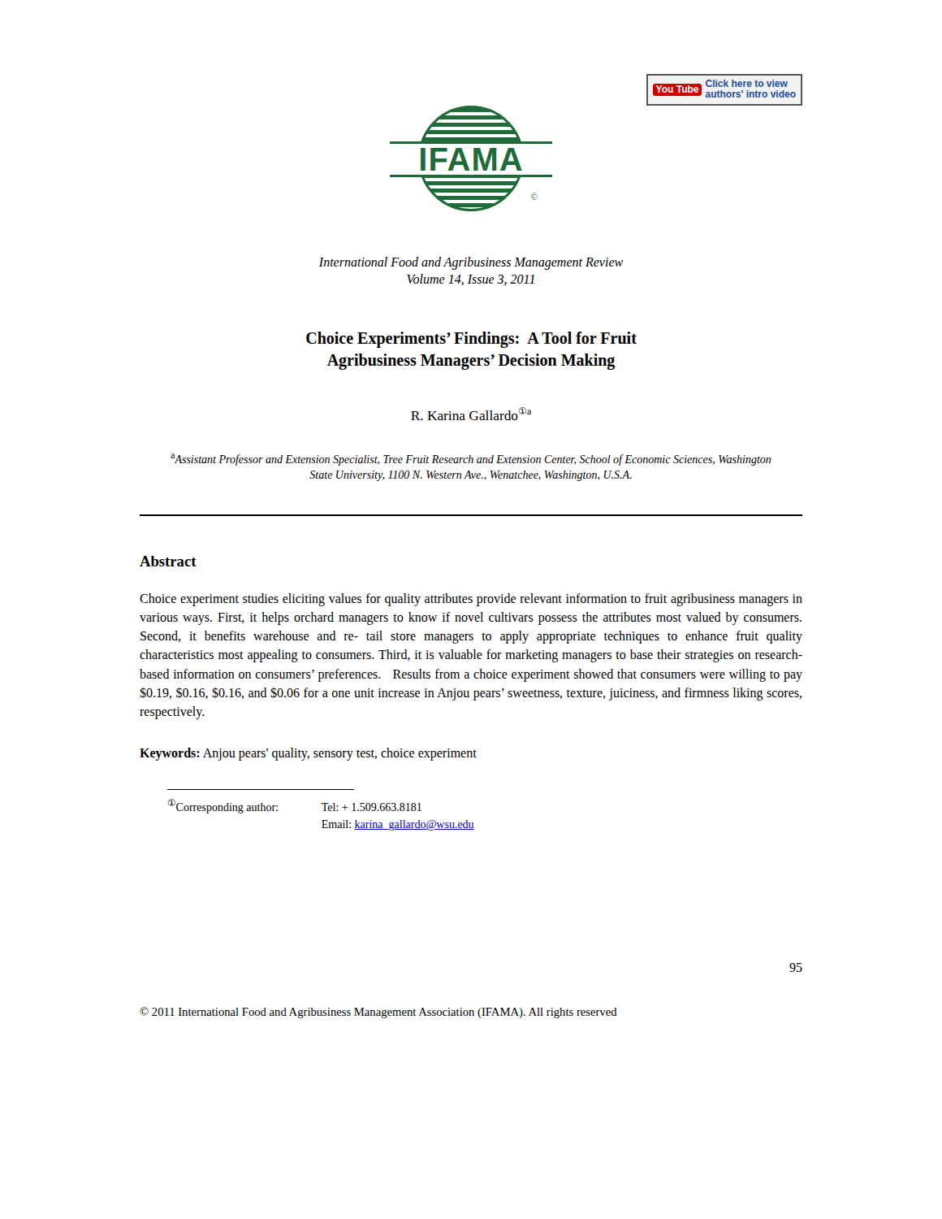You Tube Click here to view
authors' intro video
IFAMA
©
International Food and Agribusiness Management Review
Volume 14, Issue 3, 2011
Choice Experiments’ Findings: A Tool for Fruit
Agribusiness Managers’ Decision Making
R. Karina Gallardo①a
aAssistant Professor and Extension Specialist, Tree Fruit Research and Extension Center, School of Economic Sciences, Washington State University, 1100 N. Western Ave., Wenatchee, Washington, U.S.A.
Abstract
Choice experiment studies eliciting values for quality attributes provide relevant information to fruit agribusiness managers in various ways. First, it helps orchard managers to know if novel cultivars possess the attributes most valued by consumers. Second, it benefits warehouse and re- tail store managers to apply appropriate techniques to enhance fruit quality characteristics most appealing to consumers. Third, it is valuable for marketing managers to base their strategies on research-based information on consumers’ preferences. Results from a choice experiment showed that consumers were willing to pay $0.19, $0.16, $0.16, and $0.06 for a one unit increase in Anjou pears’ sweetness, texture, juiciness, and firmness liking scores, respectively.
Keywords: Anjou pears' quality, sensory test, choice experiment
| ① Corresponding author: | Tel: + 1.509.663.8181 |
| | Email: karina_gallardo@wsu.edu |
95
© 2011 International Food and Agribusiness Management Association (IFAMA). All rights reserved